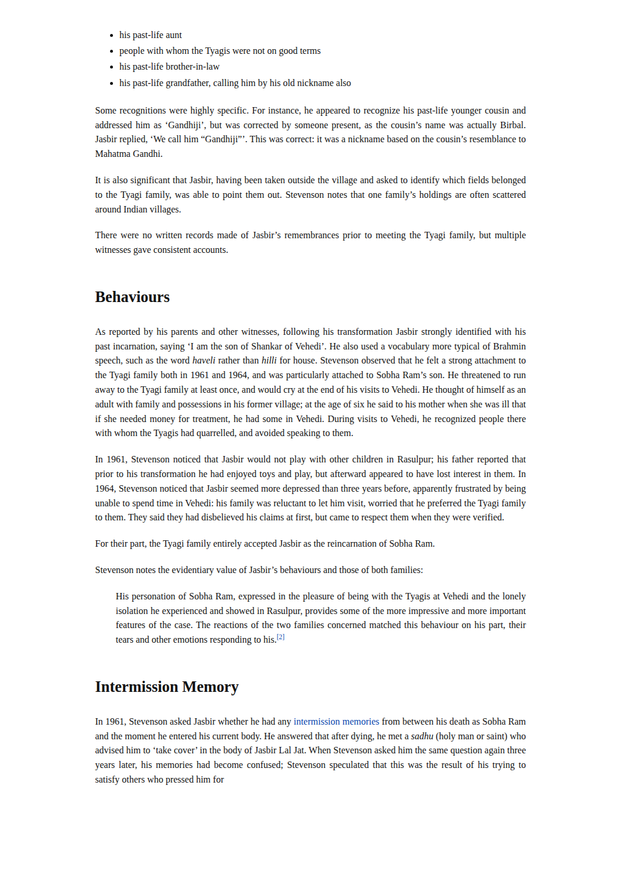his past-life aunt
people with whom the Tyagis were not on good terms
his past-life brother-in-law
his past-life grandfather, calling him by his old nickname also
Some recognitions were highly specific. For instance, he appeared to recognize his past-life younger cousin and addressed him as ‘Gandhiji’, but was corrected by someone present, as the cousin’s name was actually Birbal. Jasbir replied, ‘We call him “Gandhiji”’. This was correct: it was a nickname based on the cousin’s resemblance to Mahatma Gandhi.
It is also significant that Jasbir, having been taken outside the village and asked to identify which fields belonged to the Tyagi family, was able to point them out. Stevenson notes that one family’s holdings are often scattered around Indian villages.
There were no written records made of Jasbir’s remembrances prior to meeting the Tyagi family, but multiple witnesses gave consistent accounts.
Behaviours
As reported by his parents and other witnesses, following his transformation Jasbir strongly identified with his past incarnation, saying ‘I am the son of Shankar of Vehedi’. He also used a vocabulary more typical of Brahmin speech, such as the word haveli rather than hilli for house. Stevenson observed that he felt a strong attachment to the Tyagi family both in 1961 and 1964, and was particularly attached to Sobha Ram’s son. He threatened to run away to the Tyagi family at least once, and would cry at the end of his visits to Vehedi. He thought of himself as an adult with family and possessions in his former village; at the age of six he said to his mother when she was ill that if she needed money for treatment, he had some in Vehedi. During visits to Vehedi, he recognized people there with whom the Tyagis had quarrelled, and avoided speaking to them.
In 1961, Stevenson noticed that Jasbir would not play with other children in Rasulpur; his father reported that prior to his transformation he had enjoyed toys and play, but afterward appeared to have lost interest in them. In 1964, Stevenson noticed that Jasbir seemed more depressed than three years before, apparently frustrated by being unable to spend time in Vehedi: his family was reluctant to let him visit, worried that he preferred the Tyagi family to them. They said they had disbelieved his claims at first, but came to respect them when they were verified.
For their part, the Tyagi family entirely accepted Jasbir as the reincarnation of Sobha Ram.
Stevenson notes the evidentiary value of Jasbir’s behaviours and those of both families:
His personation of Sobha Ram, expressed in the pleasure of being with the Tyagis at Vehedi and the lonely isolation he experienced and showed in Rasulpur, provides some of the more impressive and more important features of the case. The reactions of the two families concerned matched this behaviour on his part, their tears and other emotions responding to his.[2]
Intermission Memory
In 1961, Stevenson asked Jasbir whether he had any intermission memories from between his death as Sobha Ram and the moment he entered his current body. He answered that after dying, he met a sadhu (holy man or saint) who advised him to ‘take cover’ in the body of Jasbir Lal Jat. When Stevenson asked him the same question again three years later, his memories had become confused; Stevenson speculated that this was the result of his trying to satisfy others who pressed him for